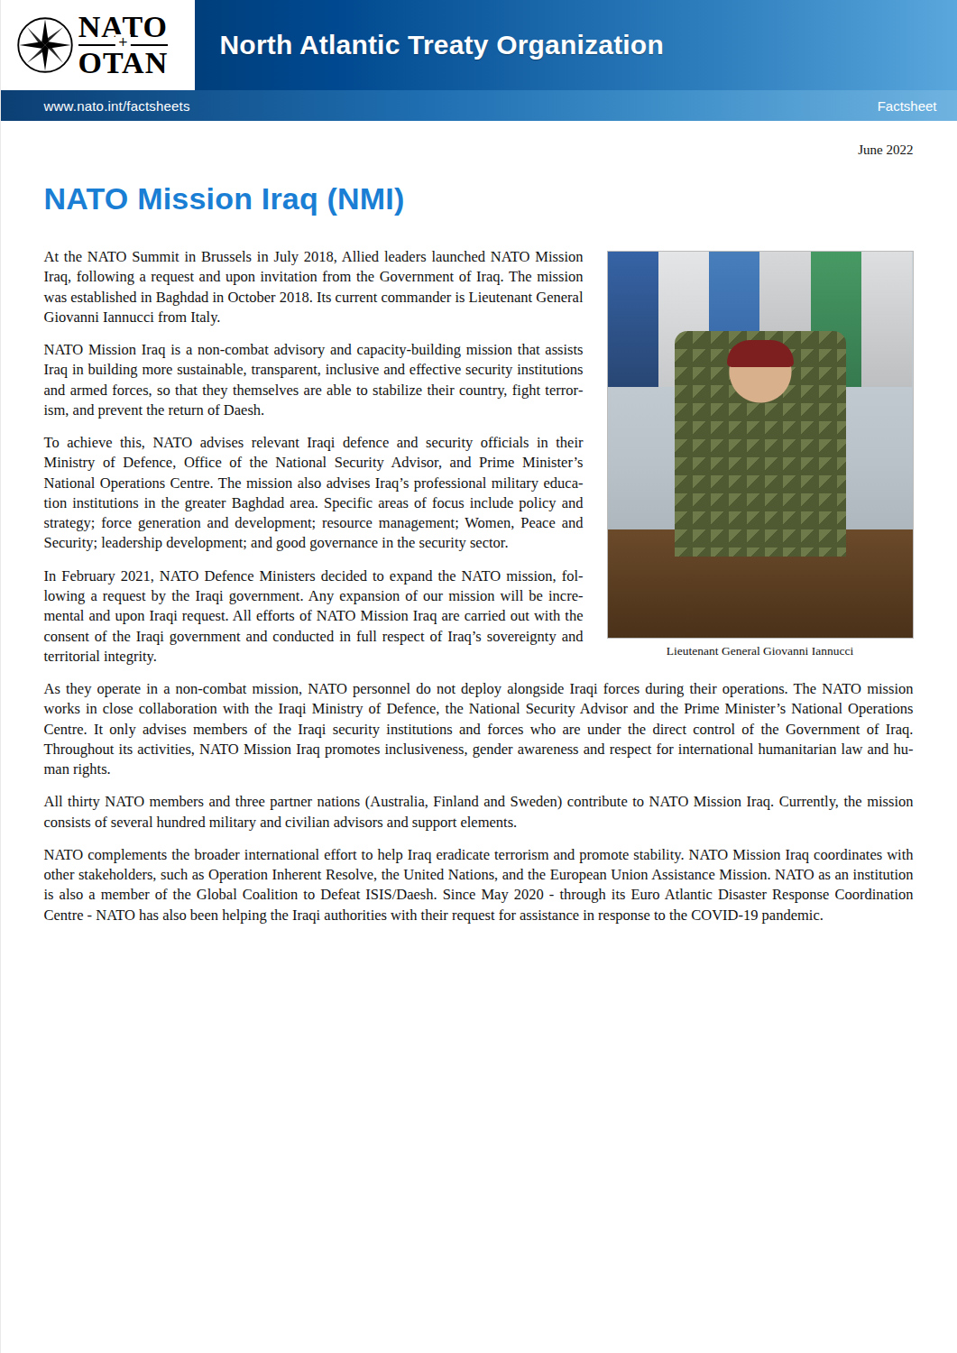NATO OTAN
North Atlantic Treaty Organization
www.nato.int/factsheets Factsheet
June 2022
NATO Mission Iraq (NMI)
Lieutenant General Giovanni Iannucci
At the NATO Summit in Brussels in July 2018, Allied leaders launched NATO Mission Iraq, following a request and upon invitation from the Government of Iraq. The mission was established in Baghdad in October 2018. Its current commander is Lieutenant General Giovanni Iannucci from Italy.
NATO Mission Iraq is a non-combat advisory and capacity-building mission that assists Iraq in building more sustainable, transparent, inclusive and effective security institutions and armed forces, so that they themselves are able to stabilize their country, fight terrorism, and prevent the return of Daesh.
To achieve this, NATO advises relevant Iraqi defence and security officials in their Ministry of Defence, Office of the National Security Advisor, and Prime Minister’s National Operations Centre. The mission also advises Iraq’s professional military education institutions in the greater Baghdad area. Specific areas of focus include policy and strategy; force generation and development; resource management; Women, Peace and Security; leadership development; and good governance in the security sector.
In February 2021, NATO Defence Ministers decided to expand the NATO mission, following a request by the Iraqi government. Any expansion of our mission will be incremental and upon Iraqi request. All efforts of NATO Mission Iraq are carried out with the consent of the Iraqi government and conducted in full respect of Iraq’s sovereignty and territorial integrity.
As they operate in a non-combat mission, NATO personnel do not deploy alongside Iraqi forces during their operations. The NATO mission works in close collaboration with the Iraqi Ministry of Defence, the National Security Advisor and the Prime Minister’s National Operations Centre. It only advises members of the Iraqi security institutions and forces who are under the direct control of the Government of Iraq. Throughout its activities, NATO Mission Iraq promotes inclusiveness, gender awareness and respect for international humanitarian law and human rights.
All thirty NATO members and three partner nations (Australia, Finland and Sweden) contribute to NATO Mission Iraq. Currently, the mission consists of several hundred military and civilian advisors and support elements.
NATO complements the broader international effort to help Iraq eradicate terrorism and promote stability. NATO Mission Iraq coordinates with other stakeholders, such as Operation Inherent Resolve, the United Nations, and the European Union Assistance Mission. NATO as an institution is also a member of the Global Coalition to Defeat ISIS/Daesh. Since May 2020 - through its Euro Atlantic Disaster Response Coordination Centre - NATO has also been helping the Iraqi authorities with their request for assistance in response to the COVID-19 pandemic.